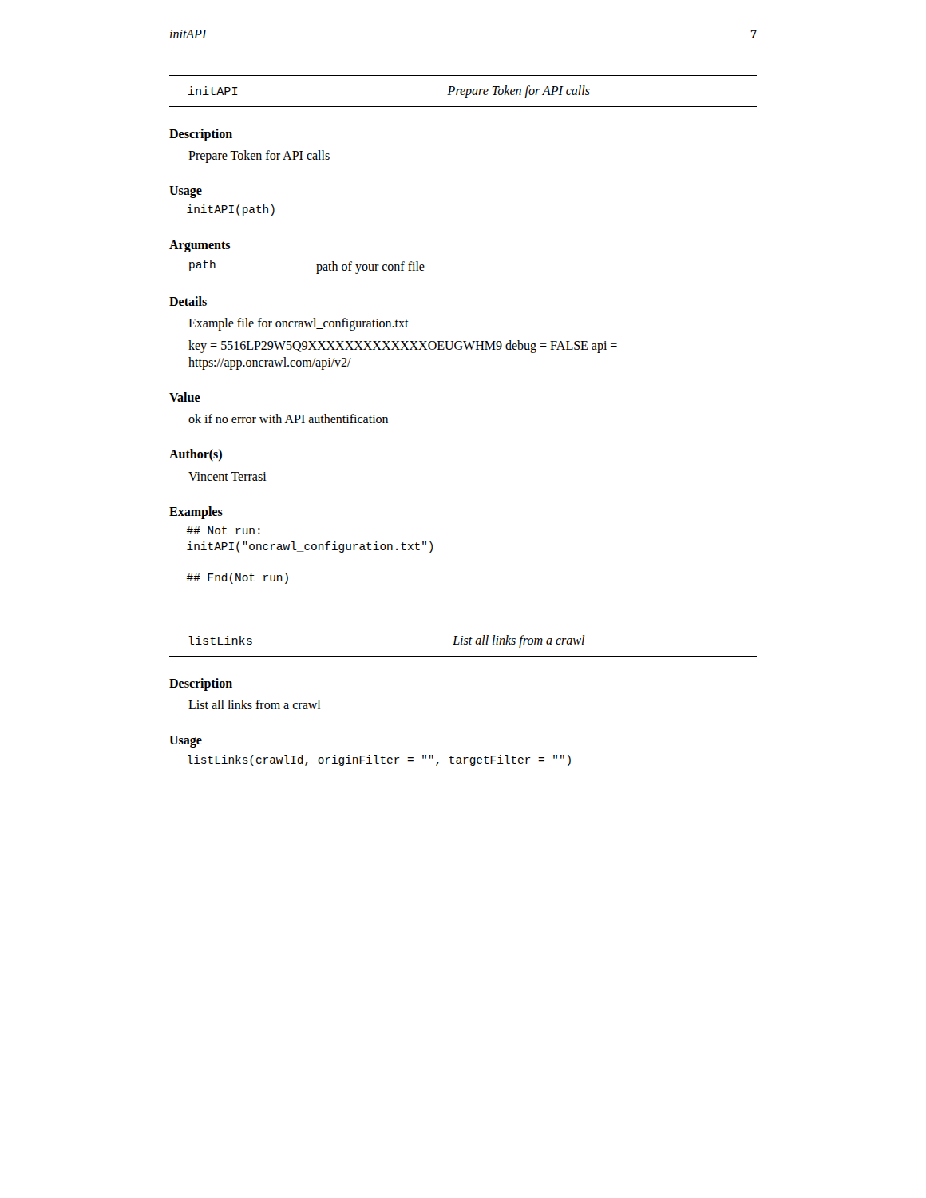initAPI 7
initAPI Prepare Token for API calls
Description
Prepare Token for API calls
Usage
initAPI(path)
Arguments
path
path of your conf file
Details
Example file for oncrawl_configuration.txt
key = 5516LP29W5Q9XXXXXXXXXXXXXOEUGWHM9 debug = FALSE api = https://app.oncrawl.com/api/v2/
Value
ok if no error with API authentification
Author(s)
Vincent Terrasi
Examples
## Not run:
initAPI("oncrawl_configuration.txt")

## End(Not run)
listLinks List all links from a crawl
Description
List all links from a crawl
Usage
listLinks(crawlId, originFilter = "", targetFilter = "")